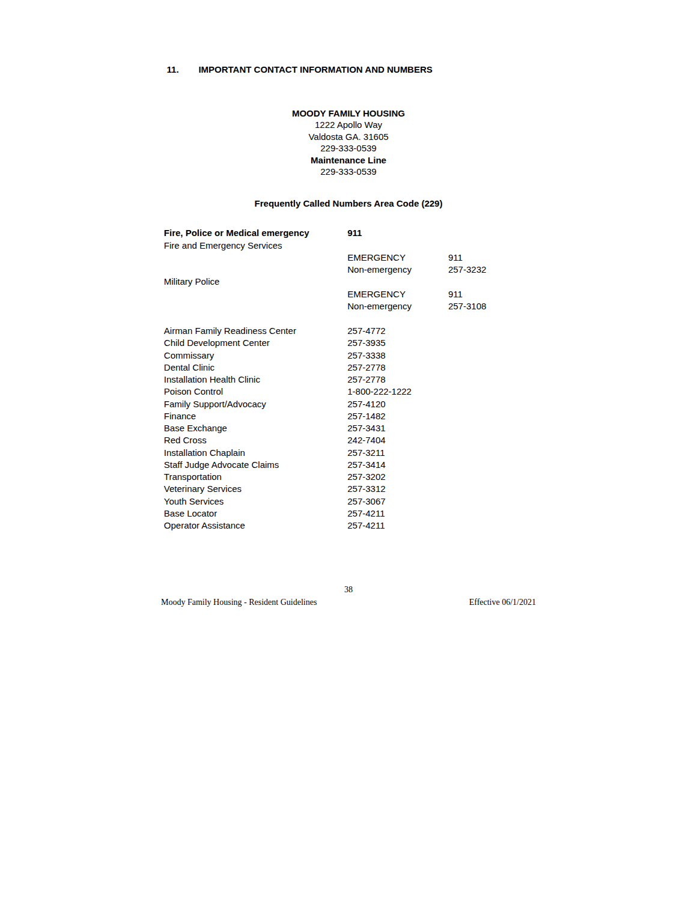11. IMPORTANT CONTACT INFORMATION AND NUMBERS
MOODY FAMILY HOUSING
1222 Apollo Way
Valdosta GA. 31605
229-333-0539
Maintenance Line
229-333-0539
Frequently Called Numbers Area Code (229)
| Fire, Police or Medical emergency | 911 |
| Fire and Emergency Services | |
| | EMERGENCY | 911 |
| | Non-emergency | 257-3232 |
| Military Police | |
| | EMERGENCY | 911 |
| | Non-emergency | 257-3108 |
| Airman Family Readiness Center | 257-4772 |
| Child Development Center | 257-3935 |
| Commissary | 257-3338 |
| Dental Clinic | 257-2778 |
| Installation Health Clinic | 257-2778 |
| Poison Control | 1-800-222-1222 |
| Family Support/Advocacy | 257-4120 |
| Finance | 257-1482 |
| Base Exchange | 257-3431 |
| Red Cross | 242-7404 |
| Installation Chaplain | 257-3211 |
| Staff Judge Advocate Claims | 257-3414 |
| Transportation | 257-3202 |
| Veterinary Services | 257-3312 |
| Youth Services | 257-3067 |
| Base Locator | 257-4211 |
| Operator Assistance | 257-4211 |
38
Moody Family Housing - Resident Guidelines Effective 06/1/2021